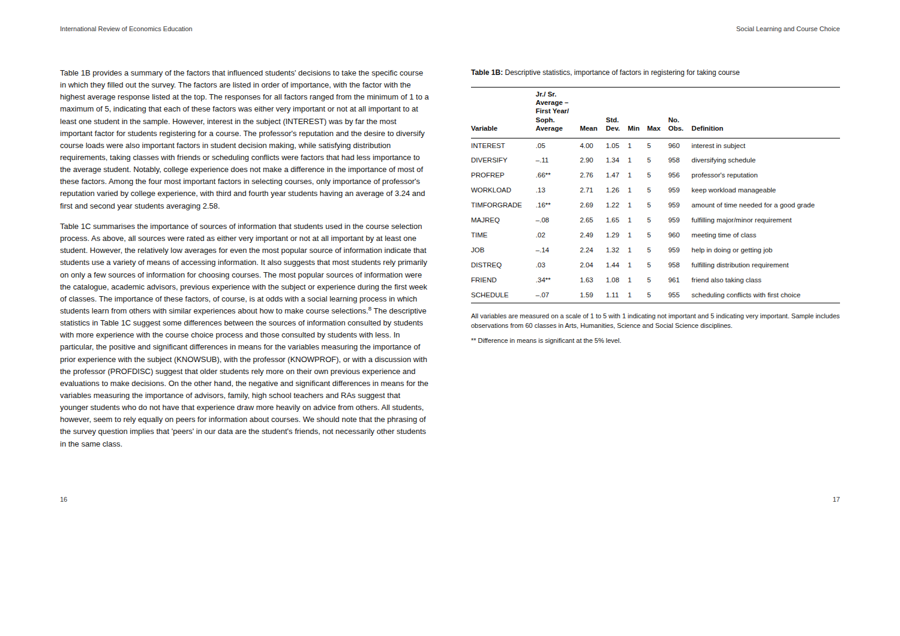International Review of Economics Education Social Learning and Course Choice
Table 1B provides a summary of the factors that influenced students' decisions to take the specific course in which they filled out the survey. The factors are listed in order of importance, with the factor with the highest average response listed at the top. The responses for all factors ranged from the minimum of 1 to a maximum of 5, indicating that each of these factors was either very important or not at all important to at least one student in the sample. However, interest in the subject (INTEREST) was by far the most important factor for students registering for a course. The professor's reputation and the desire to diversify course loads were also important factors in student decision making, while satisfying distribution requirements, taking classes with friends or scheduling conflicts were factors that had less importance to the average student. Notably, college experience does not make a difference in the importance of most of these factors. Among the four most important factors in selecting courses, only importance of professor's reputation varied by college experience, with third and fourth year students having an average of 3.24 and first and second year students averaging 2.58.
Table 1C summarises the importance of sources of information that students used in the course selection process. As above, all sources were rated as either very important or not at all important by at least one student. However, the relatively low averages for even the most popular source of information indicate that students use a variety of means of accessing information. It also suggests that most students rely primarily on only a few sources of information for choosing courses. The most popular sources of information were the catalogue, academic advisors, previous experience with the subject or experience during the first week of classes. The importance of these factors, of course, is at odds with a social learning process in which students learn from others with similar experiences about how to make course selections.8 The descriptive statistics in Table 1C suggest some differences between the sources of information consulted by students with more experience with the course choice process and those consulted by students with less. In particular, the positive and significant differences in means for the variables measuring the importance of prior experience with the subject (KNOWSUB), with the professor (KNOWPROF), or with a discussion with the professor (PROFDISC) suggest that older students rely more on their own previous experience and evaluations to make decisions. On the other hand, the negative and significant differences in means for the variables measuring the importance of advisors, family, high school teachers and RAs suggest that younger students who do not have that experience draw more heavily on advice from others. All students, however, seem to rely equally on peers for information about courses. We should note that the phrasing of the survey question implies that 'peers' in our data are the student's friends, not necessarily other students in the same class.
Table 1B: Descriptive statistics, importance of factors in registering for taking course
| Variable | Jr./ Sr. Average – First Year/ Soph. Average | Mean | Std. Dev. | Min | Max | No. Obs. | Definition |
| --- | --- | --- | --- | --- | --- | --- | --- |
| INTEREST | .05 | 4.00 | 1.05 | 1 | 5 | 960 | interest in subject |
| DIVERSIFY | –.11 | 2.90 | 1.34 | 1 | 5 | 958 | diversifying schedule |
| PROFREP | .66** | 2.76 | 1.47 | 1 | 5 | 956 | professor's reputation |
| WORKLOAD | .13 | 2.71 | 1.26 | 1 | 5 | 959 | keep workload manageable |
| TIMFORGRADE | .16** | 2.69 | 1.22 | 1 | 5 | 959 | amount of time needed for a good grade |
| MAJREQ | –.08 | 2.65 | 1.65 | 1 | 5 | 959 | fulfilling major/minor requirement |
| TIME | .02 | 2.49 | 1.29 | 1 | 5 | 960 | meeting time of class |
| JOB | –.14 | 2.24 | 1.32 | 1 | 5 | 959 | help in doing or getting job |
| DISTREQ | .03 | 2.04 | 1.44 | 1 | 5 | 958 | fulfilling distribution requirement |
| FRIEND | .34** | 1.63 | 1.08 | 1 | 5 | 961 | friend also taking class |
| SCHEDULE | –.07 | 1.59 | 1.11 | 1 | 5 | 955 | scheduling conflicts with first choice |
All variables are measured on a scale of 1 to 5 with 1 indicating not important and 5 indicating very important. Sample includes observations from 60 classes in Arts, Humanities, Science and Social Science disciplines.
** Difference in means is significant at the 5% level.
16 17